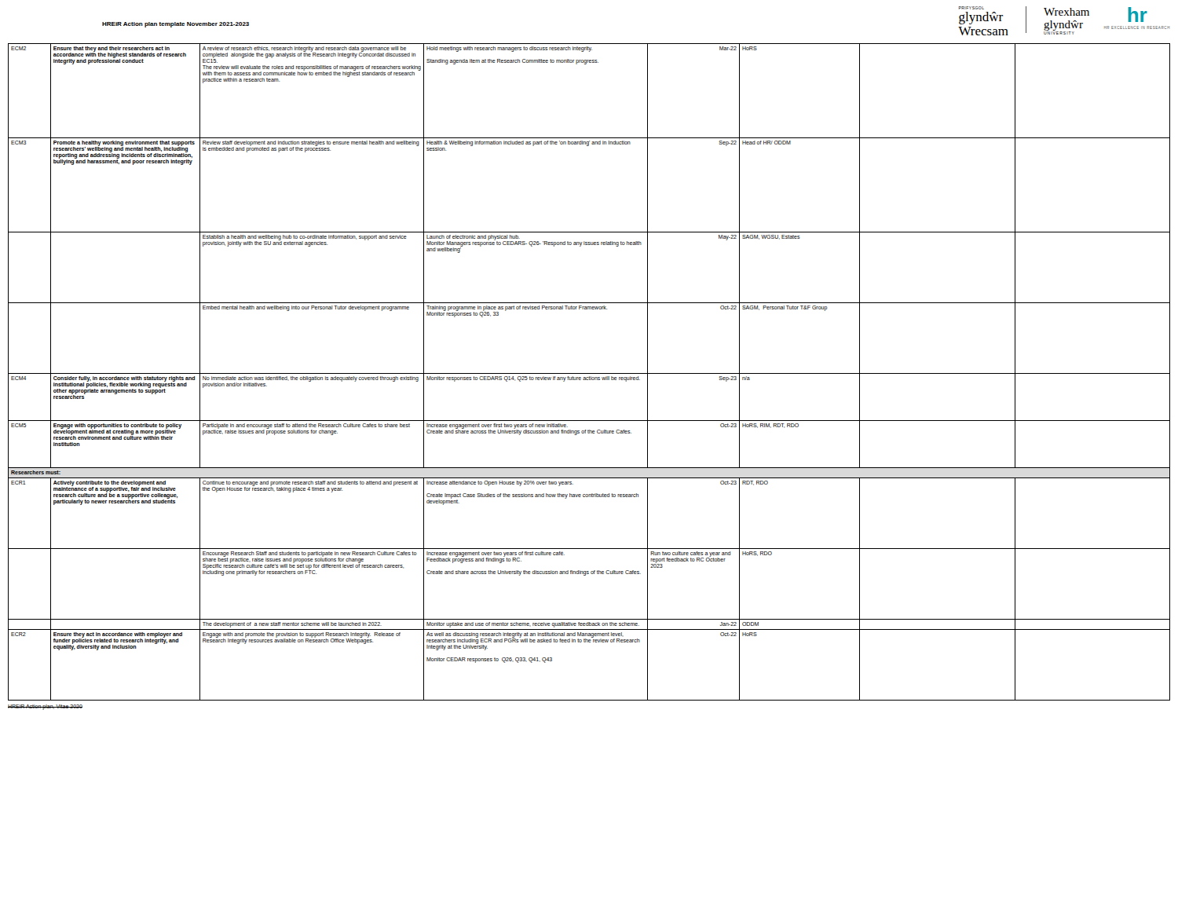HREiR Action plan template November 2021-2023
PRIFYSGOL
glyndŵr
Wrecsam
Wrexham
glyndŵr
UNIVERSITY
hr
HR EXCELLENCE IN RESEARCH
| ECM2 | Ensure that they and their researchers act in accordance with the highest standards of research integrity and professional conduct | A review of research ethics, research integrity and research data governance will be completed alongside the gap analysis of the Research Integrity Concordat discussed in EC15. The review will evaluate the roles and responsibilities of managers of researchers working with them to assess and communicate how to embed the highest standards of research practice within a research team. | Hold meetings with research managers to discuss research integrity. Standing agenda item at the Research Committee to monitor progress. | Mar-22 | HoRS | | |
| ECM3 | Promote a healthy working environment that supports researchers' wellbeing and mental health, including reporting and addressing incidents of discrimination, bullying and harassment, and poor research integrity | Review staff development and induction strategies to ensure mental health and wellbeing is embedded and promoted as part of the processes. | Health & Wellbeing information included as part of the 'on boarding' and in Induction session. | Sep-22 | Head of HR/ ODDM | | |
| | | Establish a health and wellbeing hub to co-ordinate information, support and service provision, jointly with the SU and external agencies. | Launch of electronic and physical hub. Monitor Managers response to CEDARS- Q26- 'Respond to any issues relating to health and wellbeing' | May-22 | SAGM, WGSU, Estates | | |
| | | Embed mental health and wellbeing into our Personal Tutor development programme | Training programme in place as part of revised Personal Tutor Framework. Monitor responses to Q26, 33 | Oct-22 | SAGM, Personal Tutor T&F Group | | |
| ECM4 | Consider fully, in accordance with statutory rights and institutional policies, flexible working requests and other appropriate arrangements to support researchers | No immediate action was identified, the obligation is adequately covered through existing provision and/or initiatives. | Monitor responses to CEDARS Q14, Q25 to review if any future actions will be required. | Sep-23 | n/a | | |
| ECM5 | Engage with opportunities to contribute to policy development aimed at creating a more positive research environment and culture within their institution | Participate in and encourage staff to attend the Research Culture Cafes to share best practice, raise issues and propose solutions for change. | Increase engagement over first two years of new initiative. Create and share across the University discussion and findings of the Culture Cafes. | Oct-23 | HoRS, RIM, RDT, RDO | | |
| Researchers must: |
| ECR1 | Actively contribute to the development and maintenance of a supportive, fair and inclusive research culture and be a supportive colleague, particularly to newer researchers and students | Continue to encourage and promote research staff and students to attend and present at the Open House for research, taking place 4 times a year. | Increase attendance to Open House by 20% over two years. Create Impact Case Studies of the sessions and how they have contributed to research development. | Oct-23 | RDT, RDO | | |
| | | Encourage Research Staff and students to participate in new Research Culture Cafes to share best practice, raise issues and propose solutions for change Specific research culture café's will be set up for different level of research careers, including one primarily for researchers on FTC. | Increase engagement over two years of first culture café. Feedback progress and findings to RC. Create and share across the University the discussion and findings of the Culture Cafes. | Run two culture cafes a year and report feedback to RC October 2023 | HoRS, RDO | | |
| | | The development of a new staff mentor scheme will be launched in 2022. | Monitor uptake and use of mentor scheme, receive qualitative feedback on the scheme. | Jan-22 | ODDM | | |
| ECR2 | Ensure they act in accordance with employer and funder policies related to research integrity, and equality, diversity and inclusion | Engage with and promote the provision to support Research Integrity. Release of Research Integrity resources available on Research Office Webpages. | As well as discussing research integrity at an institutional and Management level, researchers including ECR and PGRs will be asked to feed in to the review of Research Integrity at the University. Monitor CEDAR responses to Q26, Q33, Q41, Q43 | Oct-22 | HoRS | | |
HREiR Action plan, Vitae 2020